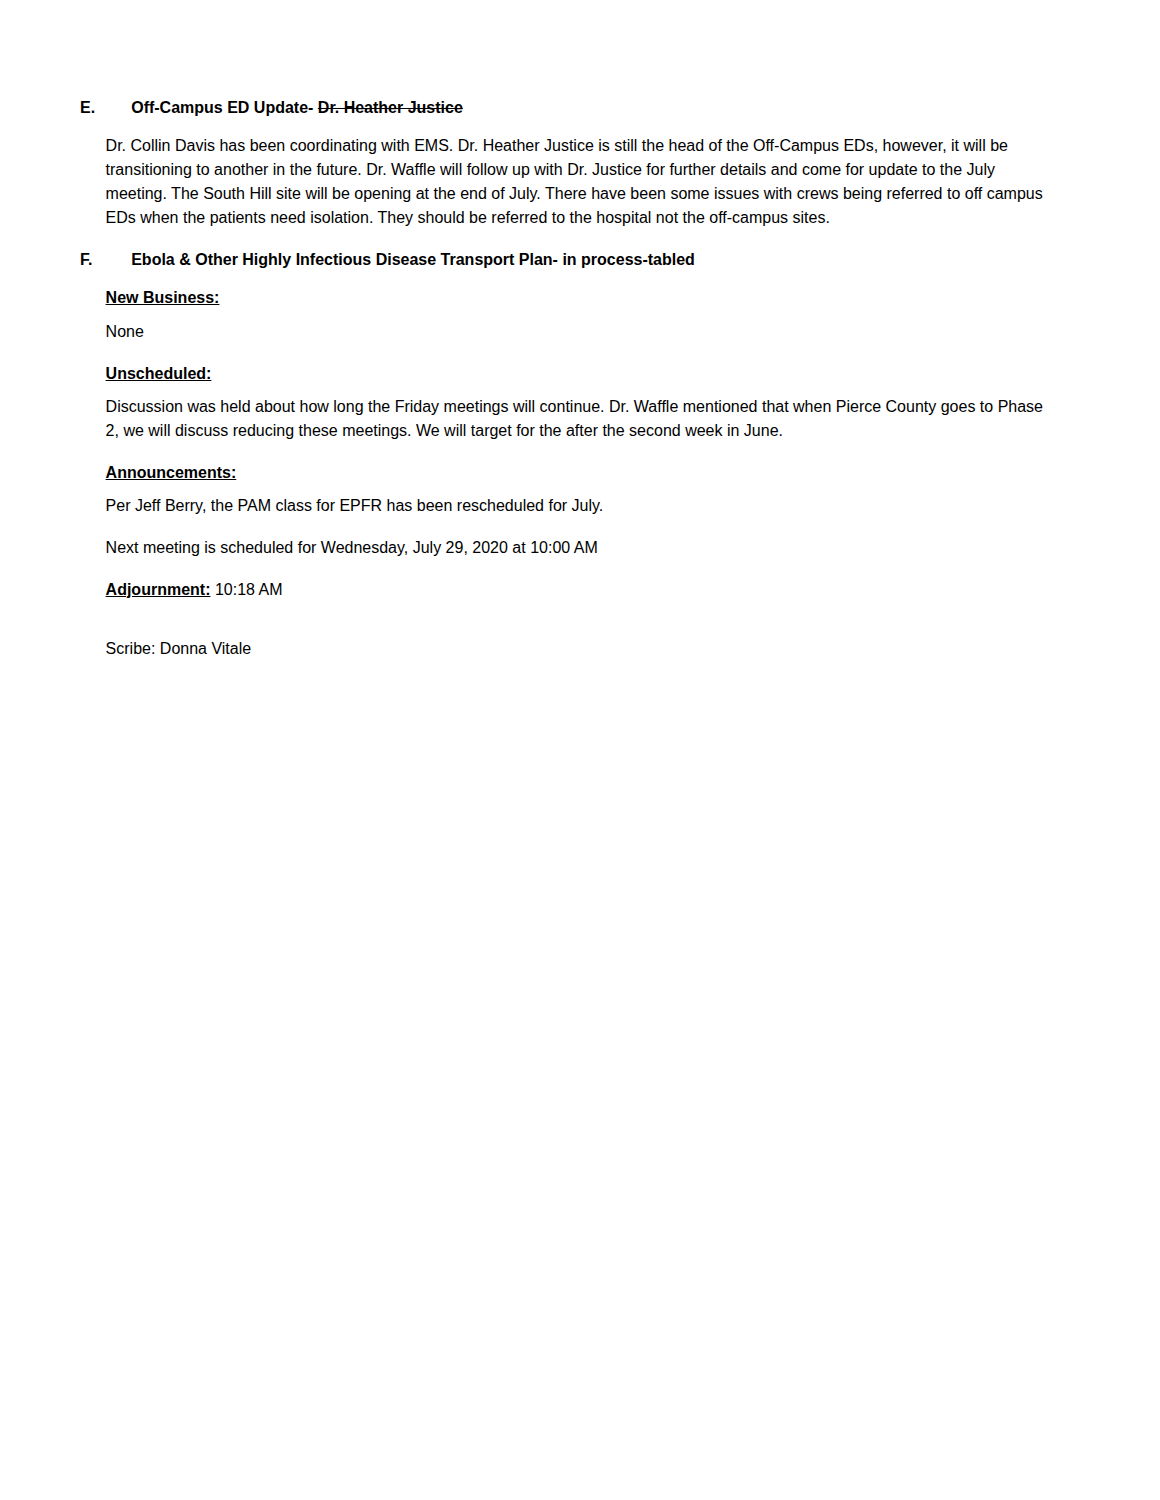E. Off-Campus ED Update- Dr. Heather Justice
Dr. Collin Davis has been coordinating with EMS. Dr. Heather Justice is still the head of the Off-Campus EDs, however, it will be transitioning to another in the future. Dr. Waffle will follow up with Dr. Justice for further details and come for update to the July meeting. The South Hill site will be opening at the end of July. There have been some issues with crews being referred to off campus EDs when the patients need isolation. They should be referred to the hospital not the off-campus sites.
F. Ebola & Other Highly Infectious Disease Transport Plan- in process-tabled
New Business:
None
Unscheduled:
Discussion was held about how long the Friday meetings will continue. Dr. Waffle mentioned that when Pierce County goes to Phase 2, we will discuss reducing these meetings. We will target for the after the second week in June.
Announcements:
Per Jeff Berry, the PAM class for EPFR has been rescheduled for July.
Next meeting is scheduled for Wednesday, July 29, 2020 at 10:00 AM
Adjournment: 10:18 AM
Scribe: Donna Vitale